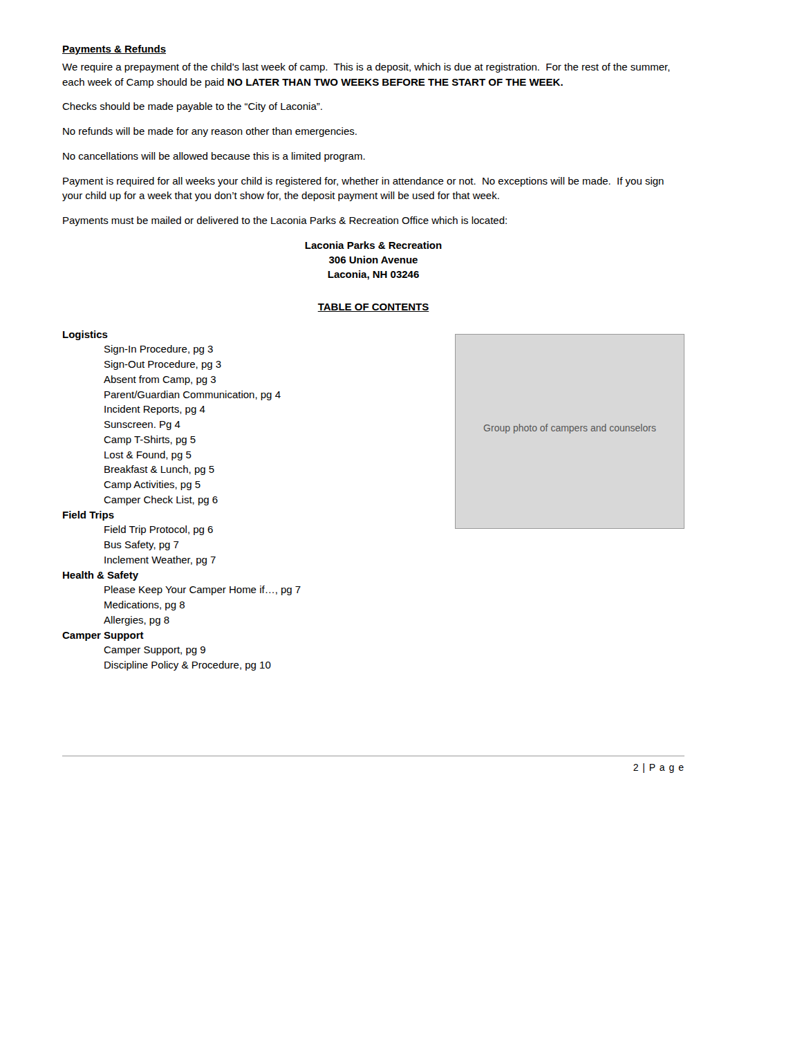Payments & Refunds
We require a prepayment of the child's last week of camp. This is a deposit, which is due at registration. For the rest of the summer, each week of Camp should be paid NO LATER THAN TWO WEEKS BEFORE THE START OF THE WEEK.
Checks should be made payable to the “City of Laconia”.
No refunds will be made for any reason other than emergencies.
No cancellations will be allowed because this is a limited program.
Payment is required for all weeks your child is registered for, whether in attendance or not. No exceptions will be made. If you sign your child up for a week that you don’t show for, the deposit payment will be used for that week.
Payments must be mailed or delivered to the Laconia Parks & Recreation Office which is located:
Laconia Parks & Recreation
306 Union Avenue
Laconia, NH 03246
TABLE OF CONTENTS
Logistics
Sign-In Procedure, pg 3
Sign-Out Procedure, pg 3
Absent from Camp, pg 3
Parent/Guardian Communication, pg 4
Incident Reports, pg 4
Sunscreen. Pg 4
Camp T-Shirts, pg 5
Lost & Found, pg 5
Breakfast & Lunch, pg 5
Camp Activities, pg 5
Camper Check List, pg 6
Field Trips
Field Trip Protocol, pg 6
Bus Safety, pg 7
Inclement Weather, pg 7
Health & Safety
Please Keep Your Camper Home if…, pg 7
Medications, pg 8
Allergies, pg 8
Camper Support
Camper Support, pg 9
Discipline Policy & Procedure, pg 10
2 | P a g e